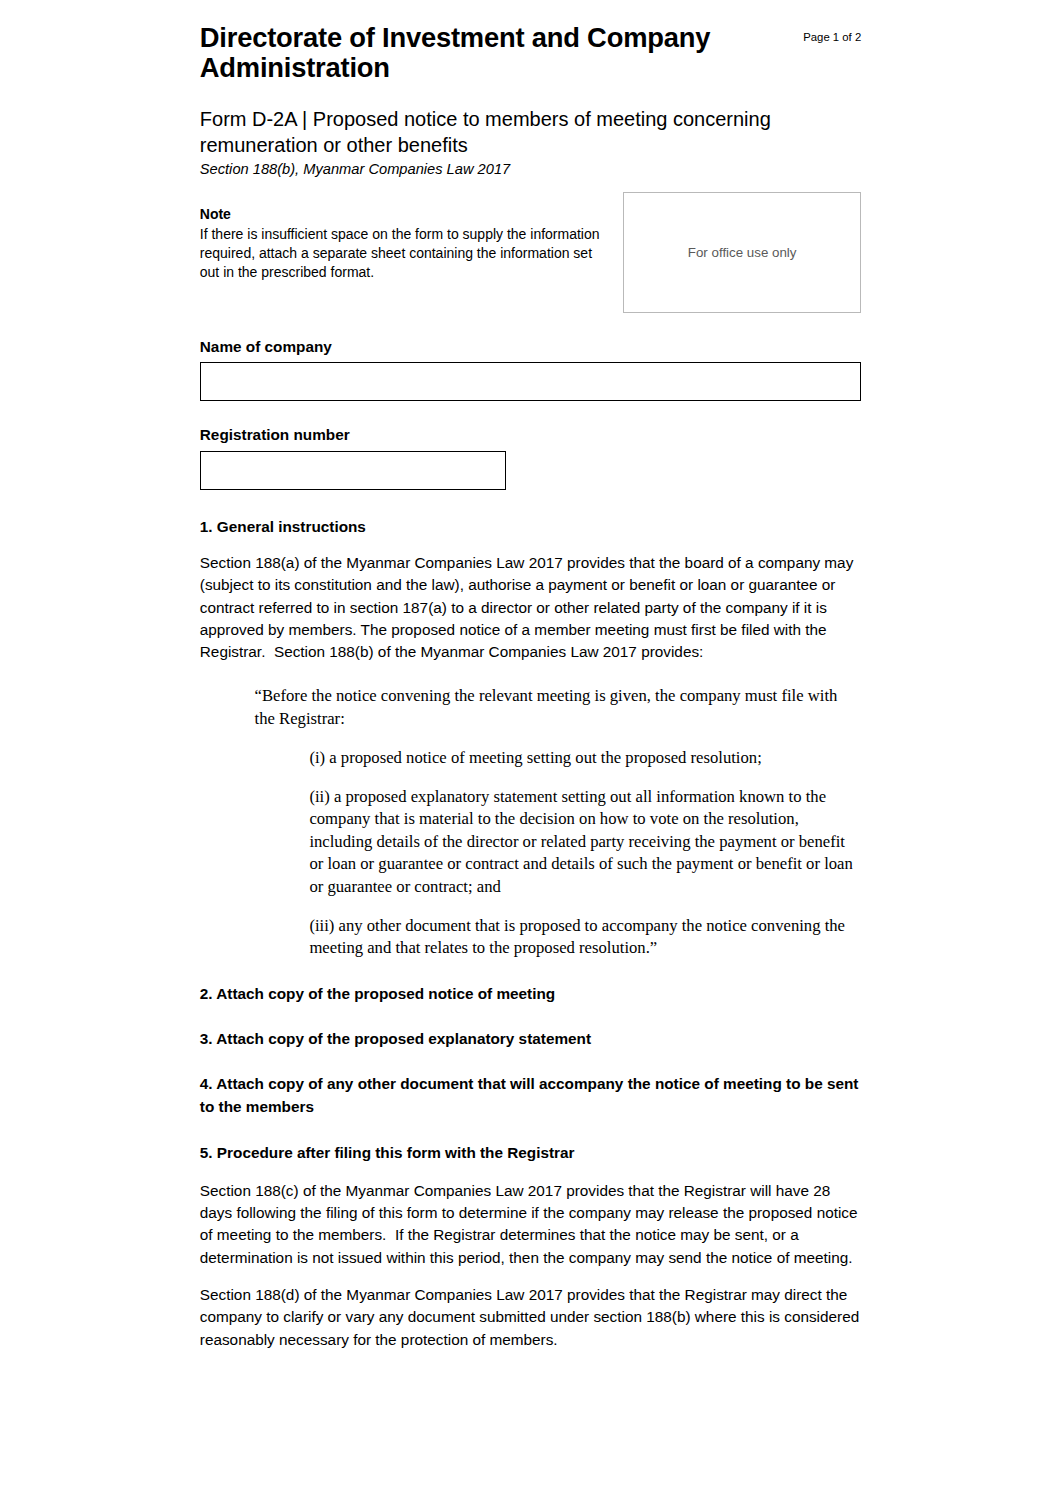Directorate of Investment and Company Administration
Page 1 of 2
Form D-2A | Proposed notice to members of meeting concerning remuneration or other benefits
Section 188(b), Myanmar Companies Law 2017
Note If there is insufficient space on the form to supply the information required, attach a separate sheet containing the information set out in the prescribed format.
For office use only
Name of company
Registration number
1. General instructions
Section 188(a) of the Myanmar Companies Law 2017 provides that the board of a company may (subject to its constitution and the law), authorise a payment or benefit or loan or guarantee or contract referred to in section 187(a) to a director or other related party of the company if it is approved by members. The proposed notice of a member meeting must first be filed with the Registrar. Section 188(b) of the Myanmar Companies Law 2017 provides:
“Before the notice convening the relevant meeting is given, the company must file with the Registrar:
(i) a proposed notice of meeting setting out the proposed resolution;
(ii) a proposed explanatory statement setting out all information known to the company that is material to the decision on how to vote on the resolution, including details of the director or related party receiving the payment or benefit or loan or guarantee or contract and details of such the payment or benefit or loan or guarantee or contract; and
(iii) any other document that is proposed to accompany the notice convening the meeting and that relates to the proposed resolution.”
2. Attach copy of the proposed notice of meeting
3. Attach copy of the proposed explanatory statement
4. Attach copy of any other document that will accompany the notice of meeting to be sent to the members
5. Procedure after filing this form with the Registrar
Section 188(c) of the Myanmar Companies Law 2017 provides that the Registrar will have 28 days following the filing of this form to determine if the company may release the proposed notice of meeting to the members. If the Registrar determines that the notice may be sent, or a determination is not issued within this period, then the company may send the notice of meeting.
Section 188(d) of the Myanmar Companies Law 2017 provides that the Registrar may direct the company to clarify or vary any document submitted under section 188(b) where this is considered reasonably necessary for the protection of members.